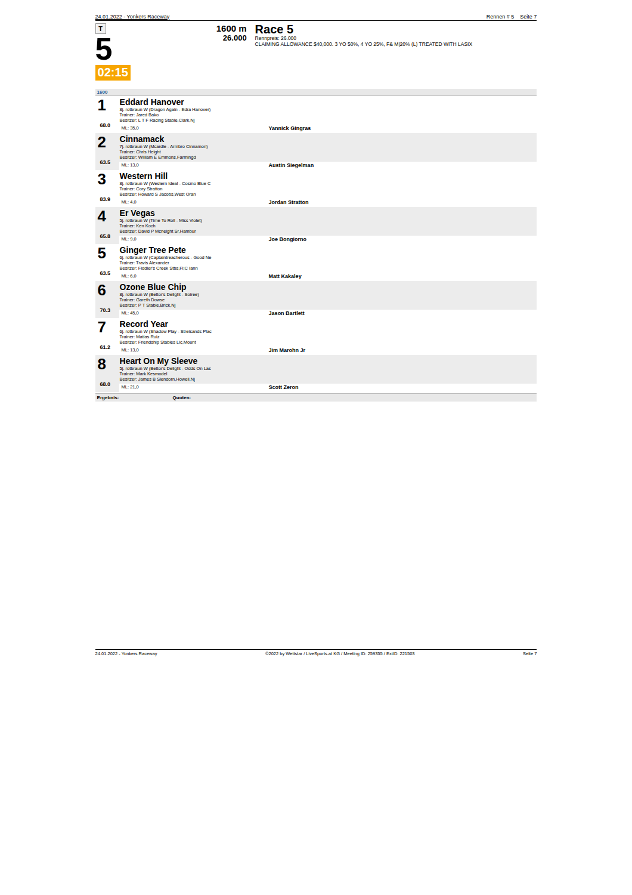24.01.2022 - Yonkers Raceway
Rennen # 5
Seite 7
T
5
02:15
1600 m
26.000
Race 5
Rennpreis: 26.000
CLAIMING ALLOWANCE $40,000. 3 YO 50%, 4 YO 25%, F& M|20% (L) TREATED WITH LASIX
1600
| 1 68.0 | Eddard Hanover 8j. rotbraun W (Dragon Again - Edra Hanover) Trainer: Jared Bako Besitzer: L T F Racing Stable,Clark,Nj | |
| ML: 35,0 | Yannick Gingras |
| 2 63.5 | Cinnamack 7j. rotbraun W (Mcardle - Armbro Cinnamon) Trainer: Chris Height Besitzer: William E Emmons,Farmingd | |
| ML: 13,0 | Austin Siegelman |
| 3 83.9 | Western Hill 8j. rotbraun W (Western Ideal - Cosmo Blue C Trainer: Cory Stratton Besitzer: Howard S Jacobs,West Oran | |
| ML: 4,0 | Jordan Stratton |
| 4 65.8 | Er Vegas 5j. rotbraun W (Time To Roll - Miss Violet) Trainer: Ken Koch Besitzer: David P Mcneight Sr,Hambur | |
| ML: 9,0 | Joe Bongiorno |
| 5 63.5 | Ginger Tree Pete 6j. rotbraun W (Captaintreacherous - Good Ne Trainer: Travis Alexander Besitzer: Fiddler's Creek Stbs,Fl;C Iann | |
| ML: 6,0 | Matt Kakaley |
| 6 70.3 | Ozone Blue Chip 8j. rotbraun W (Bettor's Delight - Soiree) Trainer: Gareth Dowse Besitzer: P T Stable,Brick,Nj | |
| ML: 45,0 | Jason Bartlett |
| 7 61.2 | Record Year 6j. rotbraun W (Shadow Play - Streisands Plac Trainer: Matias Ruiz Besitzer: Friendship Stables Llc,Mount | |
| ML: 13,0 | Jim Marohn Jr |
| 8 68.0 | Heart On My Sleeve 5j. rotbraun W (Bettor's Delight - Odds On Las Trainer: Mark Kesmodel Besitzer: James B Slendorn,Howell,Nj | |
| ML: 21,0 | Scott Zeron |
Ergebnis:Quoten:
24.01.2022 - Yonkers Raceway
©2022 by Wettstar / LiveSports.at KG / Meeting ID: 259355 / ExtID: 221503
Seite 7